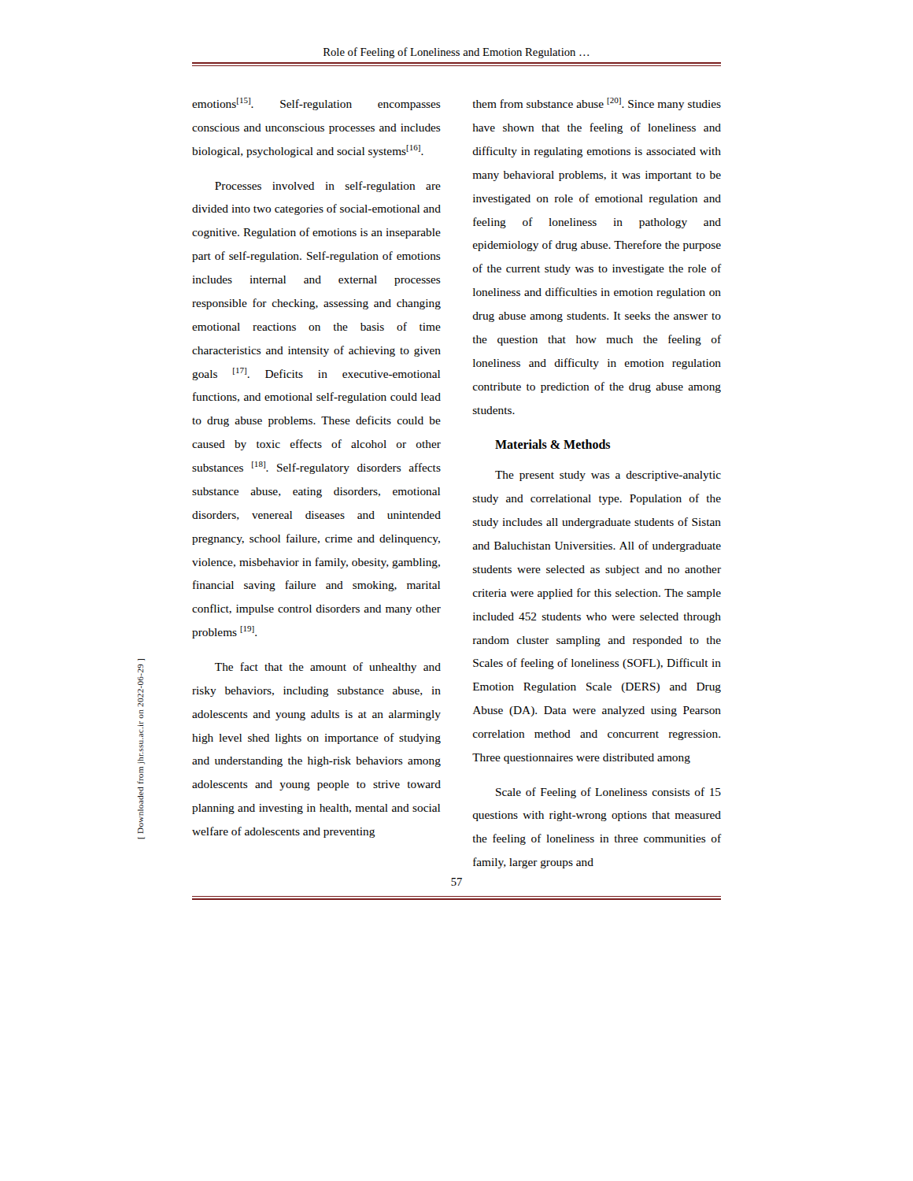[ Downloaded from jhr.ssu.ac.ir on 2022-06-29 ]
Role of Feeling of Loneliness and Emotion Regulation …
emotions[15]. Self-regulation encompasses conscious and unconscious processes and includes biological, psychological and social systems[16].
Processes involved in self-regulation are divided into two categories of social-emotional and cognitive. Regulation of emotions is an inseparable part of self-regulation. Self-regulation of emotions includes internal and external processes responsible for checking, assessing and changing emotional reactions on the basis of time characteristics and intensity of achieving to given goals [17]. Deficits in executive-emotional functions, and emotional self-regulation could lead to drug abuse problems. These deficits could be caused by toxic effects of alcohol or other substances [18]. Self-regulatory disorders affects substance abuse, eating disorders, emotional disorders, venereal diseases and unintended pregnancy, school failure, crime and delinquency, violence, misbehavior in family, obesity, gambling, financial saving failure and smoking, marital conflict, impulse control disorders and many other problems [19].
The fact that the amount of unhealthy and risky behaviors, including substance abuse, in adolescents and young adults is at an alarmingly high level shed lights on importance of studying and understanding the high-risk behaviors among adolescents and young people to strive toward planning and investing in health, mental and social welfare of adolescents and preventing
them from substance abuse [20]. Since many studies have shown that the feeling of loneliness and difficulty in regulating emotions is associated with many behavioral problems, it was important to be investigated on role of emotional regulation and feeling of loneliness in pathology and epidemiology of drug abuse. Therefore the purpose of the current study was to investigate the role of loneliness and difficulties in emotion regulation on drug abuse among students. It seeks the answer to the question that how much the feeling of loneliness and difficulty in emotion regulation contribute to prediction of the drug abuse among students.
Materials & Methods
The present study was a descriptive-analytic study and correlational type. Population of the study includes all undergraduate students of Sistan and Baluchistan Universities. All of undergraduate students were selected as subject and no another criteria were applied for this selection. The sample included 452 students who were selected through random cluster sampling and responded to the Scales of feeling of loneliness (SOFL), Difficult in Emotion Regulation Scale (DERS) and Drug Abuse (DA). Data were analyzed using Pearson correlation method and concurrent regression. Three questionnaires were distributed among
Scale of Feeling of Loneliness consists of 15 questions with right-wrong options that measured the feeling of loneliness in three communities of family, larger groups and
57